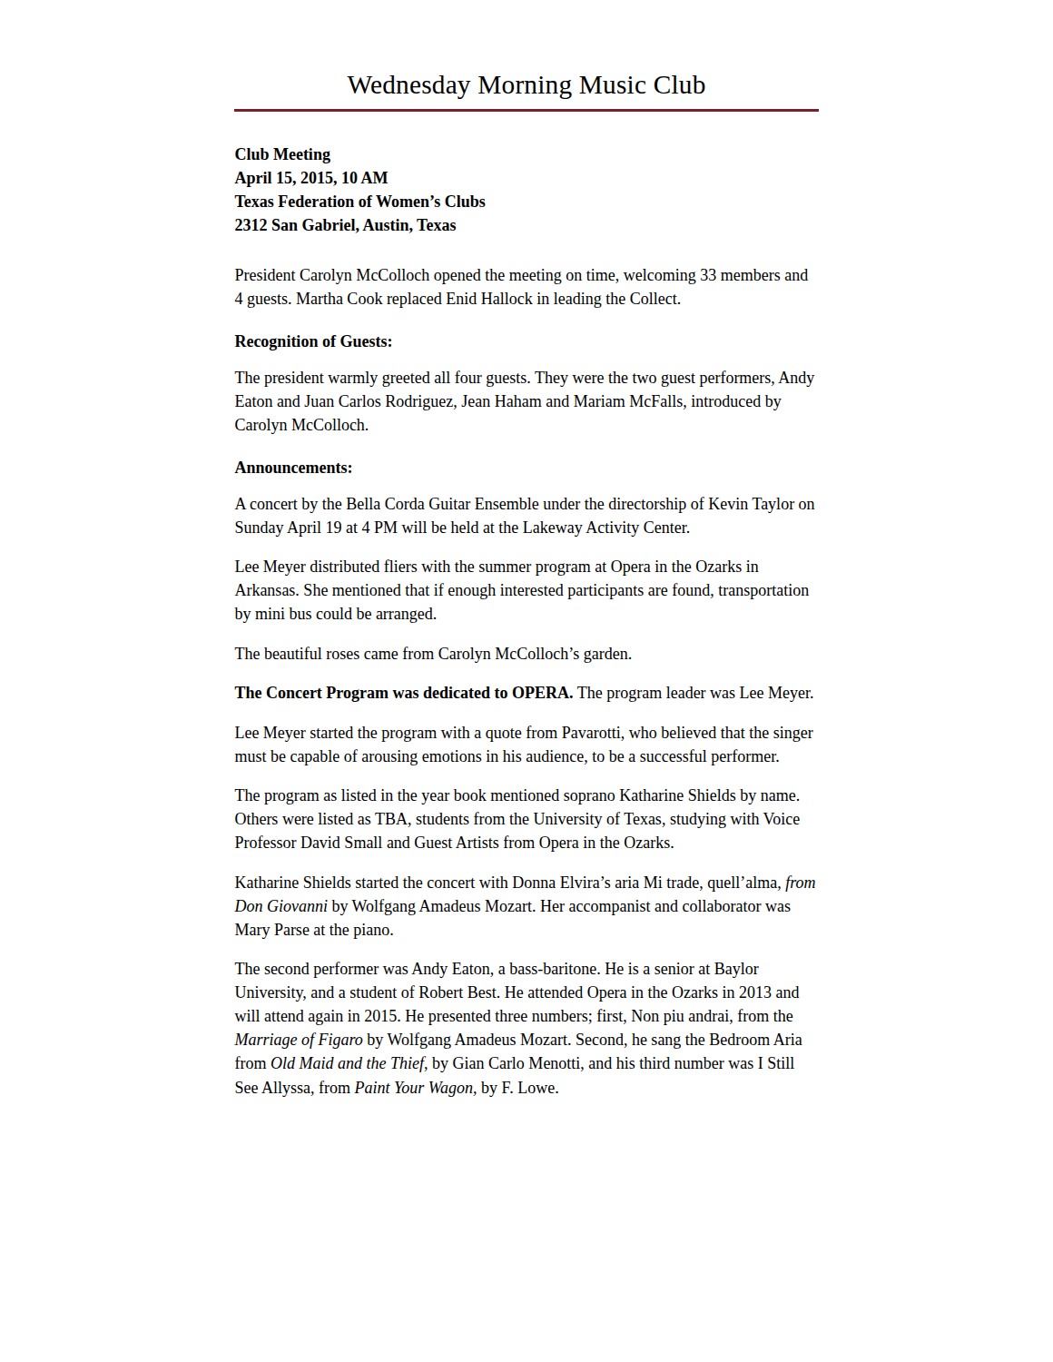Wednesday Morning Music Club
Club Meeting
April 15, 2015, 10 AM
Texas Federation of Women’s Clubs
2312 San Gabriel, Austin, Texas
President Carolyn McColloch opened the meeting on time, welcoming 33 members and 4 guests. Martha Cook replaced Enid Hallock in leading the Collect.
Recognition of Guests:
The president warmly greeted all four guests. They were the two guest performers, Andy Eaton and Juan Carlos Rodriguez, Jean Haham and Mariam McFalls, introduced by Carolyn McColloch.
Announcements:
A concert by the Bella Corda Guitar Ensemble under the directorship of Kevin Taylor on Sunday April 19 at 4 PM will be held at the Lakeway Activity Center.
Lee Meyer distributed fliers with the summer program at Opera in the Ozarks in Arkansas. She mentioned that if enough interested participants are found, transportation by mini bus could be arranged.
The beautiful roses came from Carolyn McColloch’s garden.
The Concert Program was dedicated to OPERA. The program leader was Lee Meyer.
Lee Meyer started the program with a quote from Pavarotti, who believed that the singer must be capable of arousing emotions in his audience, to be a successful performer.
The program as listed in the year book mentioned soprano Katharine Shields by name. Others were listed as TBA, students from the University of Texas, studying with Voice Professor David Small and Guest Artists from Opera in the Ozarks.
Katharine Shields started the concert with Donna Elvira’s aria Mi trade, quell’alma, from Don Giovanni by Wolfgang Amadeus Mozart. Her accompanist and collaborator was Mary Parse at the piano.
The second performer was Andy Eaton, a bass-baritone. He is a senior at Baylor University, and a student of Robert Best. He attended Opera in the Ozarks in 2013 and will attend again in 2015. He presented three numbers; first, Non piu andrai, from the Marriage of Figaro by Wolfgang Amadeus Mozart. Second, he sang the Bedroom Aria from Old Maid and the Thief, by Gian Carlo Menotti, and his third number was I Still See Allyssa, from Paint Your Wagon, by F. Lowe.